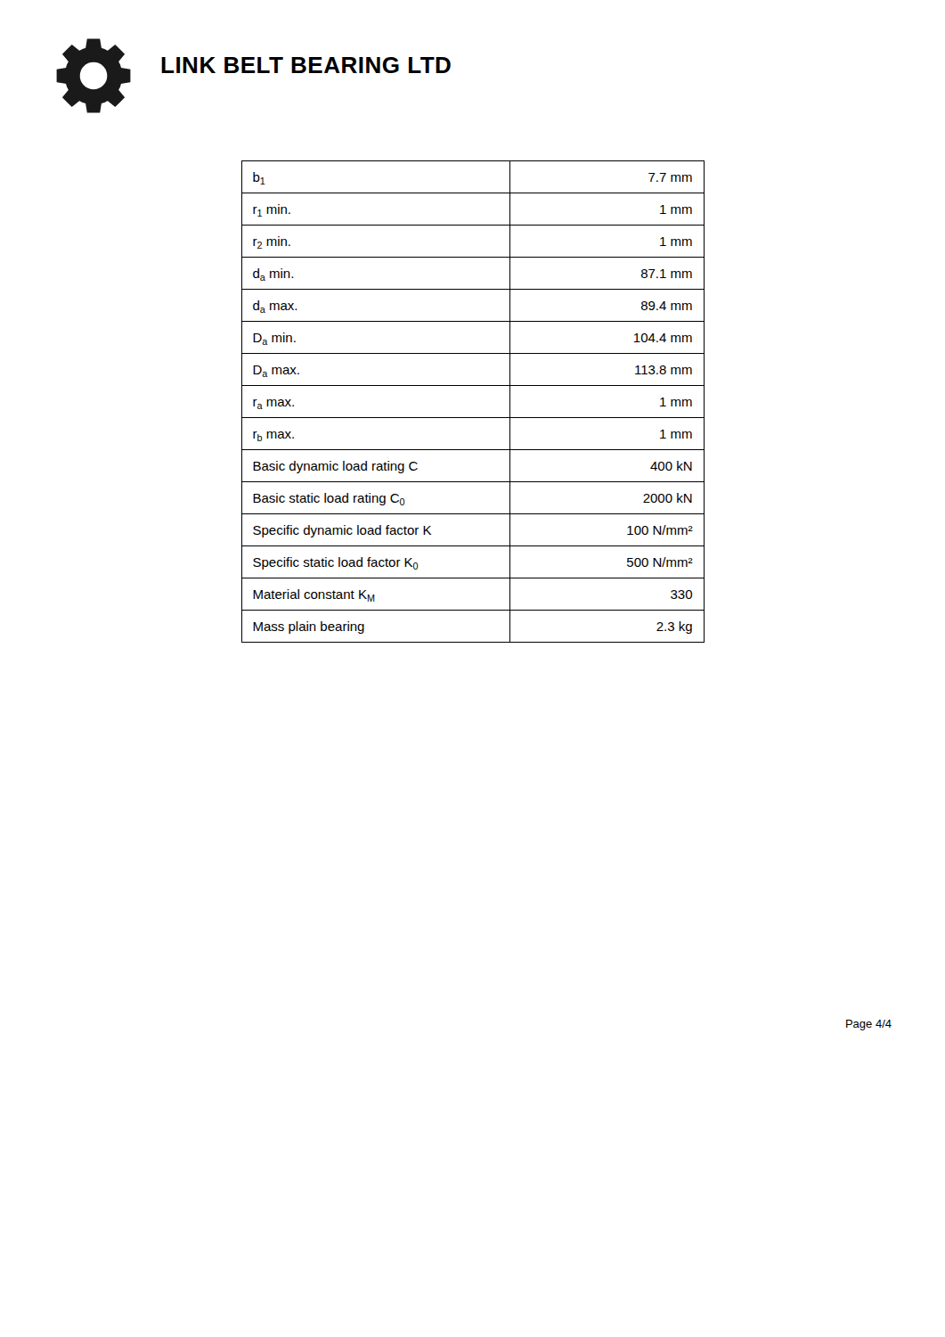LINK BELT BEARING LTD
| b 1 | 7.7 mm |
| r 1 min. | 1 mm |
| r 2 min. | 1 mm |
| d a min. | 87.1 mm |
| d a max. | 89.4 mm |
| D a min. | 104.4 mm |
| D a max. | 113.8 mm |
| r a max. | 1 mm |
| r b max. | 1 mm |
| Basic dynamic load rating C | 400 kN |
| Basic static load rating C 0 | 2000 kN |
| Specific dynamic load factor K | 100 N/mm² |
| Specific static load factor K 0 | 500 N/mm² |
| Material constant K M | 330 |
| Mass plain bearing | 2.3 kg |
Page 4/4